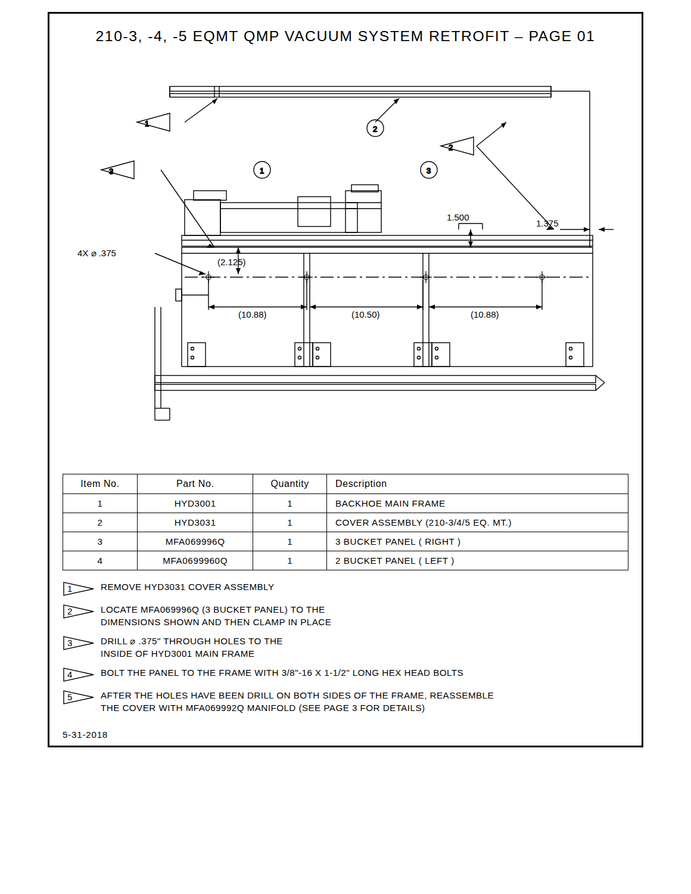210-3, -4, -5 EQMT QMP VACUUM SYSTEM RETROFIT – PAGE 01
1 3 2 2 1 3 4X ⌀ .375 (2.125) (10.88) (10.50) (10.88) 1.500 1.375
| Item No. | Part No. | Quantity | Description |
| --- | --- | --- | --- |
| 1 | HYD3001 | 1 | BACKHOE MAIN FRAME |
| 2 | HYD3031 | 1 | COVER ASSEMBLY (210-3/4/5 EQ. MT.) |
| 3 | MFA069996Q | 1 | 3 BUCKET PANEL ( RIGHT ) |
| 4 | MFA0699960Q | 1 | 2 BUCKET PANEL ( LEFT ) |
1 REMOVE HYD3031 COVER ASSEMBLY
2 LOCATE MFA069996Q (3 BUCKET PANEL) TO THE
DIMENSIONS SHOWN AND THEN CLAMP IN PLACE
3 DRILL ⌀ .375" THROUGH HOLES TO THE
INSIDE OF HYD3001 MAIN FRAME
4 BOLT THE PANEL TO THE FRAME WITH 3/8"-16 X 1-1/2" LONG HEX HEAD BOLTS
5 AFTER THE HOLES HAVE BEEN DRILL ON BOTH SIDES OF THE FRAME, REASSEMBLE
THE COVER WITH MFA069992Q MANIFOLD (SEE PAGE 3 FOR DETAILS)
5-31-2018